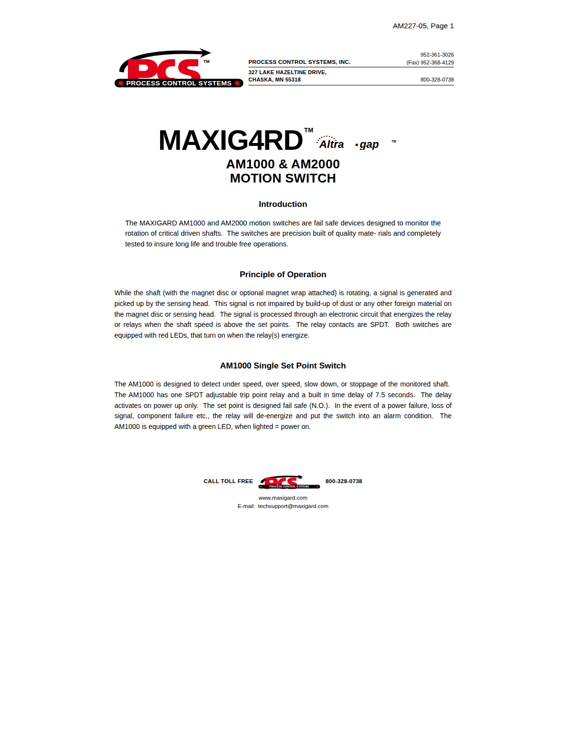AM227-05, Page 1
TM PROCESS CONTROL SYSTEMS
952-361-3026
PROCESS CONTROL SYSTEMS, INC.
(Fax) 952-368-4129
327 LAKE HAZELTINE DRIVE, CHASKA, MN 55318
800-328-0738
MAXIG4 RDTM
Altra gap TM
AM1000 & AM2000 MOTION SWITCH
Introduction
The MAXIGARD AM1000 and AM2000 motion switches are fail safe devices designed to monitor the rotation of critical driven shafts. The switches are precision built of quality mate- rials and completely tested to insure long life and trouble free operations.
Principle of Operation
While the shaft (with the magnet disc or optional magnet wrap attached) is rotating, a signal is generated and picked up by the sensing head. This signal is not impaired by build-up of dust or any other foreign material on the magnet disc or sensing head. The signal is processed through an electronic circuit that energizes the relay or relays when the shaft speed is above the set points. The relay contacts are SPDT. Both switches are equipped with red LEDs, that turn on when the relay(s) energize.
AM1000 Single Set Point Switch
The AM1000 is designed to detect under speed, over speed, slow down, or stoppage of the monitored shaft. The AM1000 has one SPDT adjustable trip point relay and a built in time delay of 7.5 seconds. The delay activates on power up only. The set point is designed fail safe (N.O.). In the event of a power failure, loss of signal, component failure etc., the relay will de-energize and put the switch into an alarm condition. The AM1000 is equipped with a green LED, when lighted = power on.
CALL TOLL FREE TM PROCESS CONTROL SYSTEMS 800-328-0738
www.maxigard.com
E-mail: techsupport@maxigard.com